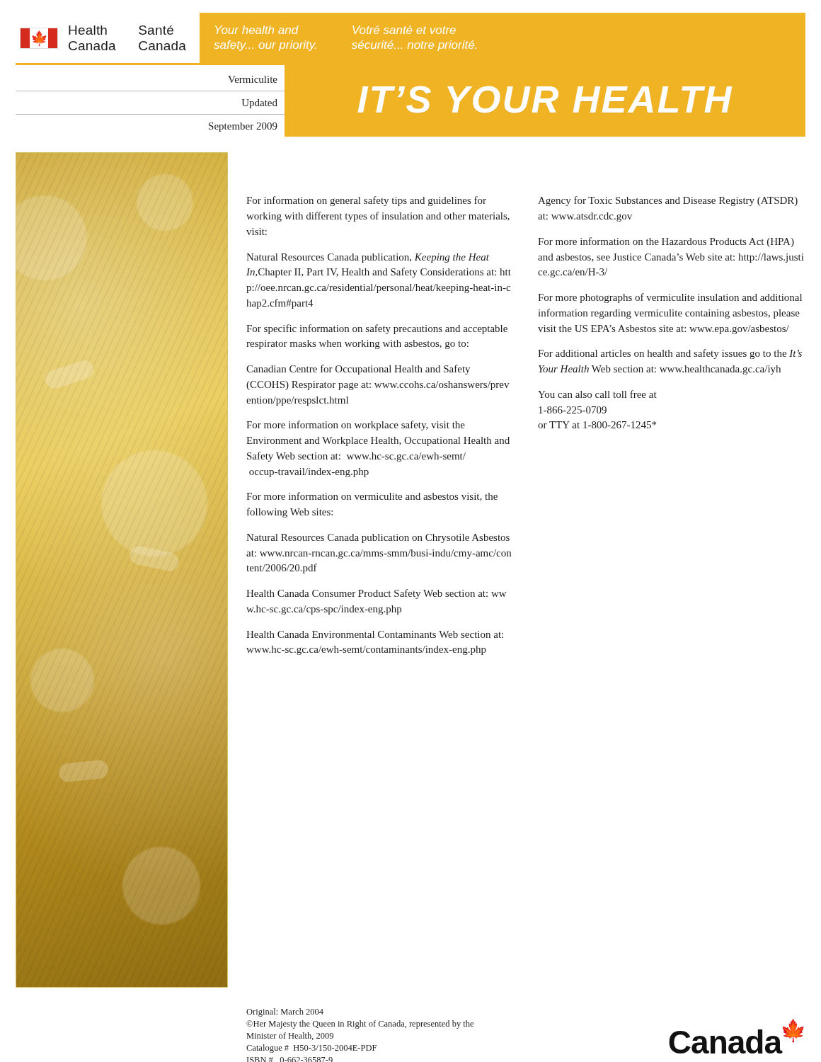🍁 Health
Canada Santé
Canada
Your health and
safety... our priority.
Votré santé et votre
sécurité... notre priorité.
Vermiculite
Updated
September 2009
IT’S YOUR HEALTH
For information on general safety tips and guidelines for working with different types of insulation and other materials, visit:
Natural Resources Canada publication, Keeping the Heat In, Chapter II, Part IV, Health and Safety Considerations at: http://oee.nrcan.gc.ca/residential/personal/heat/keeping-heat-in-chap2.cfm#part4
For specific information on safety precautions and acceptable respirator masks when working with asbestos, go to:
Canadian Centre for Occupational Health and Safety (CCOHS) Respirator page at: www.ccohs.ca/oshanswers/prevention/ppe/respslct.html
For more information on workplace safety, visit the Environment and Workplace Health, Occupational Health and Safety Web section at: www.hc-sc.gc.ca/ewh-semt/
occup-travail/index-eng.php
For more information on vermiculite and asbestos visit, the following Web sites:
Natural Resources Canada publication on Chrysotile Asbestos at: www.nrcan-rncan.gc.ca/mms-smm/busi-indu/cmy-amc/content/2006/20.pdf
Health Canada Consumer Product Safety Web section at: www.hc-sc.gc.ca/cps-spc/index-eng.php
Health Canada Environmental Contaminants Web section at: www.hc-sc.gc.ca/ewh-semt/contaminants/index-eng.php
Agency for Toxic Substances and Disease Registry (ATSDR) at: www.atsdr.cdc.gov
For more information on the Hazardous Products Act (HPA) and asbestos, see Justice Canada’s Web site at: http://laws.justice.gc.ca/en/H-3/
For more photographs of vermiculite insulation and additional information regarding vermiculite containing asbestos, please visit the US EPA’s Asbestos site at: www.epa.gov/asbestos/
For additional articles on health and safety issues go to the It’s Your Health Web section at: www.healthcanada.gc.ca/iyh
You can also call toll free at
1-866-225-0709
or TTY at 1-800-267-1245*
Original: March 2004
©Her Majesty the Queen in Right of Canada, represented by the
Minister of Health, 2009
Catalogue # H50-3/150-2004E-PDF
ISBN # 0-662-36587-9
Canada🍁